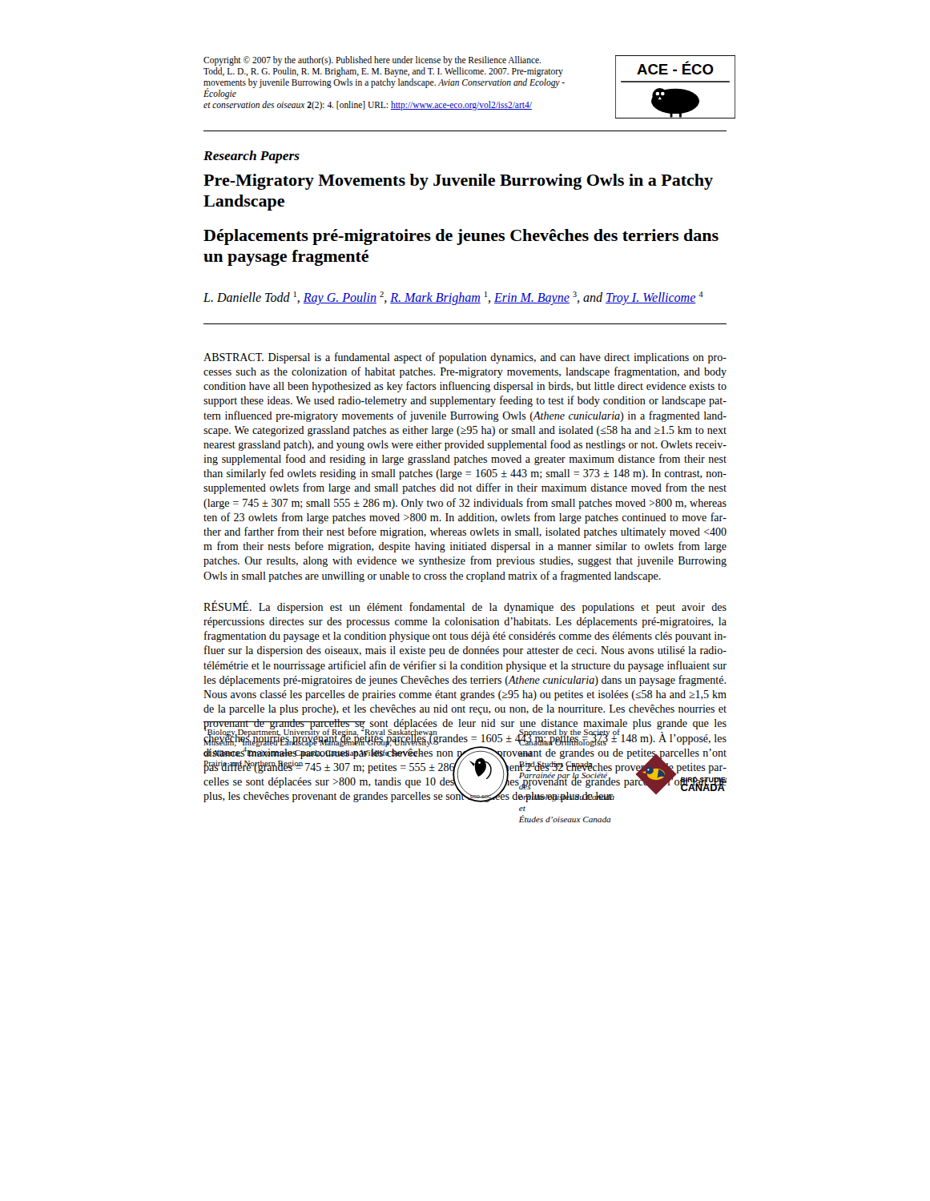Copyright © 2007 by the author(s). Published here under license by the Resilience Alliance.
Todd, L. D., R. G. Poulin, R. M. Brigham, E. M. Bayne, and T. I. Wellicome. 2007. Pre-migratory
movements by juvenile Burrowing Owls in a patchy landscape. Avian Conservation and Ecology - Écologie
et conservation des oiseaux 2(2): 4. [online] URL: http://www.ace-eco.org/vol2/iss2/art4/
ACE - ÉCO
Research Papers
Pre-Migratory Movements by Juvenile Burrowing Owls in a Patchy Landscape
Déplacements pré-migratoires de jeunes Chevêches des terriers dans un paysage fragmenté
L. Danielle Todd 1, Ray G. Poulin 2, R. Mark Brigham 1, Erin M. Bayne 3, and Troy I. Wellicome 4
ABSTRACT. Dispersal is a fundamental aspect of population dynamics, and can have direct implications on processes such as the colonization of habitat patches. Pre-migratory movements, landscape fragmentation, and body condition have all been hypothesized as key factors influencing dispersal in birds, but little direct evidence exists to support these ideas. We used radio-telemetry and supplementary feeding to test if body condition or landscape pattern influenced pre-migratory movements of juvenile Burrowing Owls (Athene cunicularia) in a fragmented landscape. We categorized grassland patches as either large (≥95 ha) or small and isolated (≤58 ha and ≥1.5 km to next nearest grassland patch), and young owls were either provided supplemental food as nestlings or not. Owlets receiving supplemental food and residing in large grassland patches moved a greater maximum distance from their nest than similarly fed owlets residing in small patches (large = 1605 ± 443 m; small = 373 ± 148 m). In contrast, non-supplemented owlets from large and small patches did not differ in their maximum distance moved from the nest (large = 745 ± 307 m; small 555 ± 286 m). Only two of 32 individuals from small patches moved >800 m, whereas ten of 23 owlets from large patches moved >800 m. In addition, owlets from large patches continued to move farther and farther from their nest before migration, whereas owlets in small, isolated patches ultimately moved <400 m from their nests before migration, despite having initiated dispersal in a manner similar to owlets from large patches. Our results, along with evidence we synthesize from previous studies, suggest that juvenile Burrowing Owls in small patches are unwilling or unable to cross the cropland matrix of a fragmented landscape.
RÉSUMÉ. La dispersion est un élément fondamental de la dynamique des populations et peut avoir des répercussions directes sur des processus comme la colonisation d’habitats. Les déplacements pré-migratoires, la fragmentation du paysage et la condition physique ont tous déjà été considérés comme des éléments clés pouvant influer sur la dispersion des oiseaux, mais il existe peu de données pour attester de ceci. Nous avons utilisé la radio-télémétrie et le nourrissage artificiel afin de vérifier si la condition physique et la structure du paysage influaient sur les déplacements pré-migratoires de jeunes Chevêches des terriers (Athene cunicularia) dans un paysage fragmenté. Nous avons classé les parcelles de prairies comme étant grandes (≥95 ha) ou petites et isolées (≤58 ha and ≥1,5 km de la parcelle la plus proche), et les chevêches au nid ont reçu, ou non, de la nourriture. Les chevêches nourries et provenant de grandes parcelles se sont déplacées de leur nid sur une distance maximale plus grande que les chevêches nourries provenant de petites parcelles (grandes = 1605 ± 443 m; petites = 373 ± 148 m). À l’opposé, les distances maximales parcourues par les chevêches non nourries provenant de grandes ou de petites parcelles n’ont pas différé (grandes = 745 ± 307 m; petites = 555 ± 286 m). Seulement 2 des 32 chevêches provenant de petites parcelles se sont déplacées sur >800 m, tandis que 10 des 23 chevêches provenant de grandes parcelles l’ont fait. De plus, les chevêches provenant de grandes parcelles se sont éloignées de plus en plus de leur
1Biology Department, University of Regina, 2Royal Saskatchewan Museum, 3Integrated Landscape Management Group, University of Alberta, 4Environment Canada, Canadian Wildlife Service - Prairie and Northern Region
SCO-SOC
Sponsored by the Society of
Canadian Ornithologists and
Bird Studies Canada
Parrainée par la Société des
ornithologistes du Canada et
Études d’oiseaux Canada
BIRD STUDIES CANADA